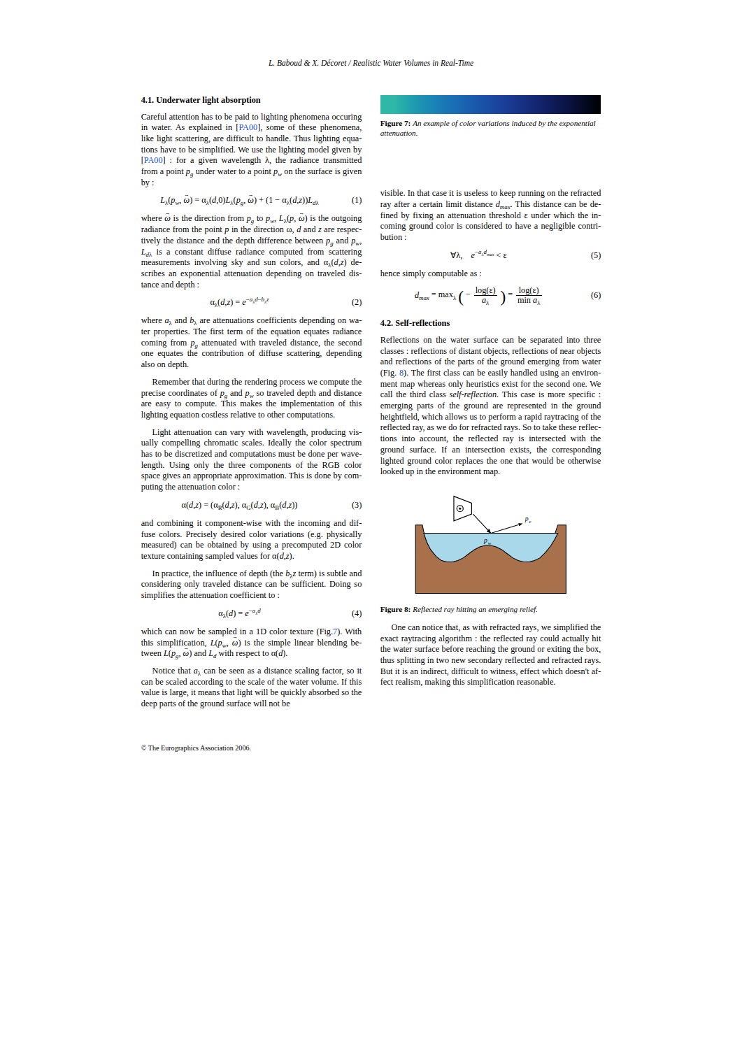L. Baboud & X. Décoret / Realistic Water Volumes in Real-Time
4.1. Underwater light absorption
Careful attention has to be paid to lighting phenomena occuring in water. As explained in [PA00], some of these phenomena, like light scattering, are difficult to handle. Thus lighting equations have to be simplified. We use the lighting model given by [PA00] : for a given wavelength λ, the radiance transmitted from a point pg under water to a point pw on the surface is given by :
Lλ(pw, ω) = αλ(d,0)Lλ(pg, ω) + (1 − αλ(d,z))Ldλ
(1)
where ω is the direction from pg to pw, Lλ(p, ω) is the outgoing radiance from the point p in the direction ω, d and z are respectively the distance and the depth difference between pg and pw, Ldλ is a constant diffuse radiance computed from scattering measurements involving sky and sun colors, and αλ(d,z) describes an exponential attenuation depending on traveled distance and depth :
αλ(d,z) = e−aλd−bλz
(2)
where aλ and bλ are attenuations coefficients depending on water properties. The first term of the equation equates radiance coming from pg attenuated with traveled distance, the second one equates the contribution of diffuse scattering, depending also on depth.
Remember that during the rendering process we compute the precise coordinates of pg and pw so traveled depth and distance are easy to compute. This makes the implementation of this lighting equation costless relative to other computations.
Light attenuation can vary with wavelength, producing visually compelling chromatic scales. Ideally the color spectrum has to be discretized and computations must be done per wavelength. Using only the three components of the RGB color space gives an appropriate approximation. This is done by computing the attenuation color :
α(d,z) = (αR(d,z), αG(d,z), αB(d,z))
(3)
and combining it component-wise with the incoming and diffuse colors. Precisely desired color variations (e.g. physically measured) can be obtained by using a precomputed 2D color texture containing sampled values for α(d,z).
In practice, the influence of depth (the bλz term) is subtle and considering only traveled distance can be sufficient. Doing so simplifies the attenuation coefficient to :
αλ(d) = e−aλd
(4)
which can now be sampled in a 1D color texture (Fig.7). With this simplification, L(pw, ω) is the simple linear blending between L(pg, ω) and Ld with respect to α(d).
Notice that aλ can be seen as a distance scaling factor, so it can be scaled according to the scale of the water volume. If this value is large, it means that light will be quickly absorbed so the deep parts of the ground surface will not be
Figure 7: An example of color variations induced by the exponential attenuation.
visible. In that case it is useless to keep running on the refracted ray after a certain limit distance dmax. This distance can be defined by fixing an attenuation threshold ε under which the incoming ground color is considered to have a negligible contribution :
∀λ, e−aλdmax < ε
(5)
hence simply computable as :
dmax = maxλ ( − log(ε) aλ ) = log(ε) min aλ
(6)
4.2. Self-reflections
Reflections on the water surface can be separated into three classes : reflections of distant objects, reflections of near objects and reflections of the parts of the ground emerging from water (Fig. 8). The first class can be easily handled using an environment map whereas only heuristics exist for the second one. We call the third class self-reflection. This case is more specific : emerging parts of the ground are represented in the ground heightfield, which allows us to perform a rapid raytracing of the reflected ray, as we do for refracted rays. So to take these reflections into account, the reflected ray is intersected with the ground surface. If an intersection exists, the corresponding lighted ground color replaces the one that would be otherwise looked up in the environment map.
p e p w
Figure 8: Reflected ray hitting an emerging relief.
One can notice that, as with refracted rays, we simplified the exact raytracing algorithm : the reflected ray could actually hit the water surface before reaching the ground or exiting the box, thus splitting in two new secondary reflected and refracted rays. But it is an indirect, difficult to witness, effect which doesn't affect realism, making this simplification reasonable.
© The Eurographics Association 2006.